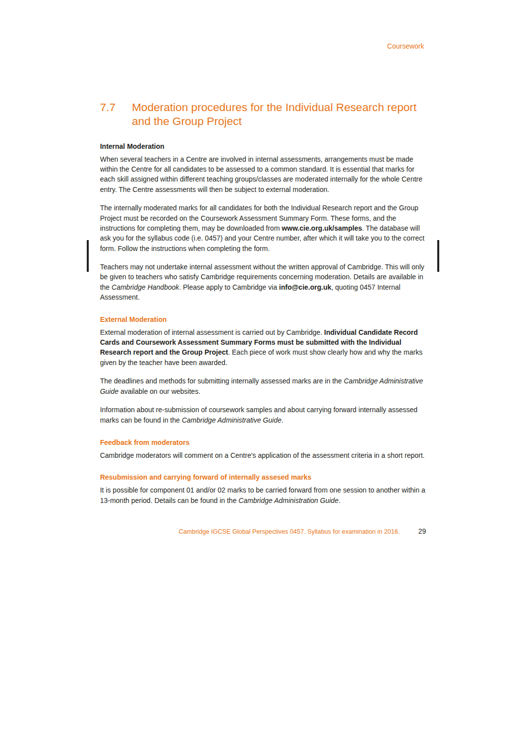Coursework
7.7 Moderation procedures for the Individual Research report and the Group Project
Internal Moderation
When several teachers in a Centre are involved in internal assessments, arrangements must be made within the Centre for all candidates to be assessed to a common standard. It is essential that marks for each skill assigned within different teaching groups/classes are moderated internally for the whole Centre entry. The Centre assessments will then be subject to external moderation.
The internally moderated marks for all candidates for both the Individual Research report and the Group Project must be recorded on the Coursework Assessment Summary Form. These forms, and the instructions for completing them, may be downloaded from www.cie.org.uk/samples. The database will ask you for the syllabus code (i.e. 0457) and your Centre number, after which it will take you to the correct form. Follow the instructions when completing the form.
Teachers may not undertake internal assessment without the written approval of Cambridge. This will only be given to teachers who satisfy Cambridge requirements concerning moderation. Details are available in the Cambridge Handbook. Please apply to Cambridge via info@cie.org.uk, quoting 0457 Internal Assessment.
External Moderation
External moderation of internal assessment is carried out by Cambridge. Individual Candidate Record Cards and Coursework Assessment Summary Forms must be submitted with the Individual Research report and the Group Project. Each piece of work must show clearly how and why the marks given by the teacher have been awarded.
The deadlines and methods for submitting internally assessed marks are in the Cambridge Administrative Guide available on our websites.
Information about re-submission of coursework samples and about carrying forward internally assessed marks can be found in the Cambridge Administrative Guide.
Feedback from moderators
Cambridge moderators will comment on a Centre's application of the assessment criteria in a short report.
Resubmission and carrying forward of internally assesed marks
It is possible for component 01 and/or 02 marks to be carried forward from one session to another within a 13-month period. Details can be found in the Cambridge Administration Guide.
Cambridge IGCSE Global Perspectives 0457. Syllabus for examination in 2016. 29